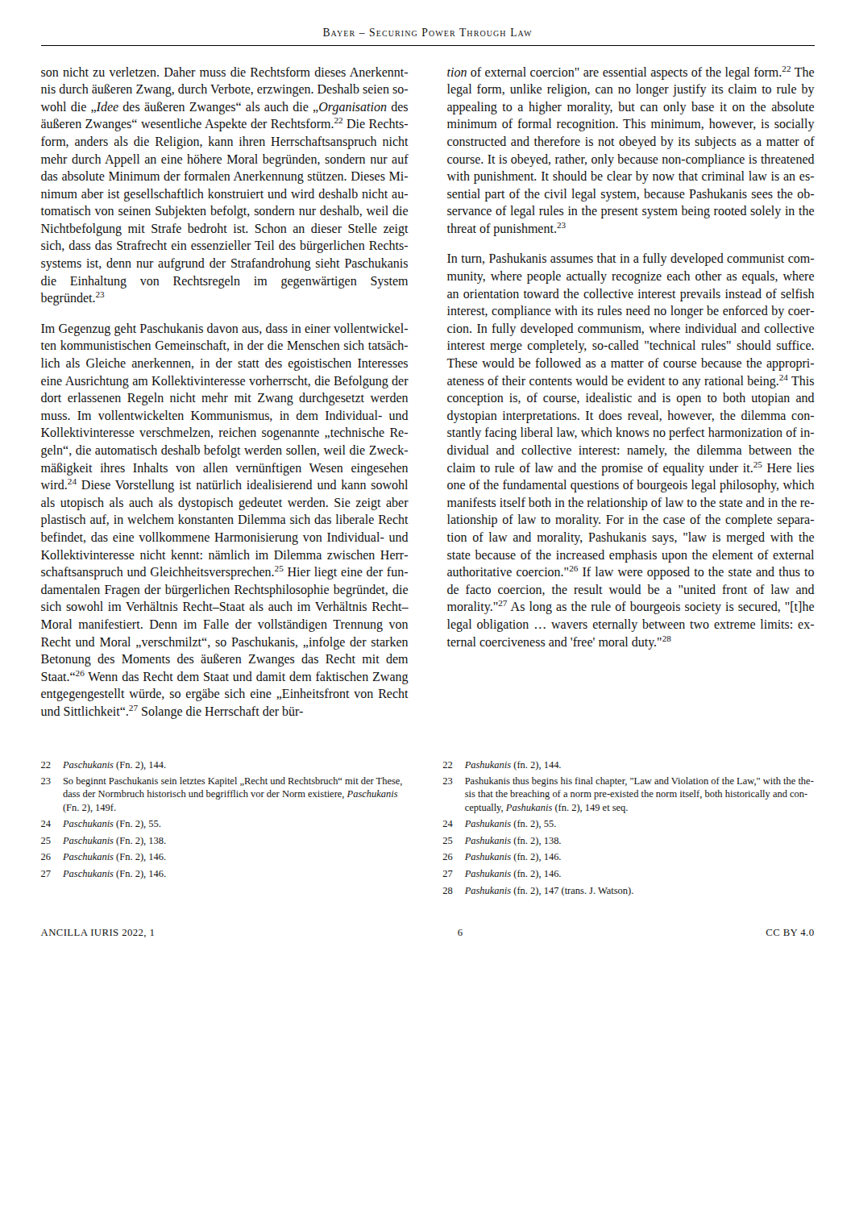Bayer – Securing Power Through Law
son nicht zu verletzen. Daher muss die Rechtsform dieses Anerkenntnis durch äußeren Zwang, durch Verbote, erzwingen. Deshalb seien sowohl die „Idee des äußeren Zwanges“ als auch die „Organisation des äußeren Zwanges“ wesentliche Aspekte der Rechtsform.22 Die Rechtsform, anders als die Religion, kann ihren Herrschaftsanspruch nicht mehr durch Appell an eine höhere Moral begründen, sondern nur auf das absolute Minimum der formalen Anerkennung stützen. Dieses Minimum aber ist gesellschaftlich konstruiert und wird deshalb nicht automatisch von seinen Subjekten befolgt, sondern nur deshalb, weil die Nichtbefolgung mit Strafe bedroht ist. Schon an dieser Stelle zeigt sich, dass das Strafrecht ein essenzieller Teil des bürgerlichen Rechtssystems ist, denn nur aufgrund der Strafandrohung sieht Paschukanis die Einhaltung von Rechtsregeln im gegenwärtigen System begründet.23
Im Gegenzug geht Paschukanis davon aus, dass in einer vollentwickelten kommunistischen Gemeinschaft, in der die Menschen sich tatsächlich als Gleiche anerkennen, in der statt des egoistischen Interesses eine Ausrichtung am Kollektivinteresse vorherrscht, die Befolgung der dort erlassenen Regeln nicht mehr mit Zwang durchgesetzt werden muss. Im vollentwickelten Kommunismus, in dem Individual- und Kollektivinteresse verschmelzen, reichen sogenannte „technische Regeln“, die automatisch deshalb befolgt werden sollen, weil die Zweckmäßigkeit ihres Inhalts von allen vernünftigen Wesen eingesehen wird.24 Diese Vorstellung ist natürlich idealisierend und kann sowohl als utopisch als auch als dystopisch gedeutet werden. Sie zeigt aber plastisch auf, in welchem konstanten Dilemma sich das liberale Recht befindet, das eine vollkommene Harmonisierung von Individual- und Kollektivinteresse nicht kennt: nämlich im Dilemma zwischen Herrschaftsanspruch und Gleichheitsversprechen.25 Hier liegt eine der fundamentalen Fragen der bürgerlichen Rechtsphilosophie begründet, die sich sowohl im Verhältnis Recht–Staat als auch im Verhältnis Recht–Moral manifestiert. Denn im Falle der vollständigen Trennung von Recht und Moral „verschmilzt“, so Paschukanis, „infolge der starken Betonung des Moments des äußeren Zwanges das Recht mit dem Staat.“26 Wenn das Recht dem Staat und damit dem faktischen Zwang entgegengestellt würde, so ergäbe sich eine „Einheitsfront von Recht und Sittlichkeit“.27 Solange die Herrschaft der bür-
tion of external coercion" are essential aspects of the legal form.22 The legal form, unlike religion, can no longer justify its claim to rule by appealing to a higher morality, but can only base it on the absolute minimum of formal recognition. This minimum, however, is socially constructed and therefore is not obeyed by its subjects as a matter of course. It is obeyed, rather, only because non-compliance is threatened with punishment. It should be clear by now that criminal law is an essential part of the civil legal system, because Pashukanis sees the observance of legal rules in the present system being rooted solely in the threat of punishment.23
In turn, Pashukanis assumes that in a fully developed communist community, where people actually recognize each other as equals, where an orientation toward the collective interest prevails instead of selfish interest, compliance with its rules need no longer be enforced by coercion. In fully developed communism, where individual and collective interest merge completely, so-called "technical rules" should suffice. These would be followed as a matter of course because the appropriateness of their contents would be evident to any rational being.24 This conception is, of course, idealistic and is open to both utopian and dystopian interpretations. It does reveal, however, the dilemma constantly facing liberal law, which knows no perfect harmonization of individual and collective interest: namely, the dilemma between the claim to rule of law and the promise of equality under it.25 Here lies one of the fundamental questions of bourgeois legal philosophy, which manifests itself both in the relationship of law to the state and in the relationship of law to morality. For in the case of the complete separation of law and morality, Pashukanis says, "law is merged with the state because of the increased emphasis upon the element of external authoritative coercion."26 If law were opposed to the state and thus to de facto coercion, the result would be a "united front of law and morality."27 As long as the rule of bourgeois society is secured, "[t]he legal obligation … wavers eternally between two extreme limits: external coerciveness and 'free' moral duty."28
22 Paschukanis (Fn. 2), 144.
23 So beginnt Paschukanis sein letztes Kapitel „Recht und Rechtsbruch“ mit der These, dass der Normbruch historisch und begrifflich vor der Norm existiere, Paschukanis (Fn. 2), 149f.
24 Paschukanis (Fn. 2), 55.
25 Paschukanis (Fn. 2), 138.
26 Paschukanis (Fn. 2), 146.
27 Paschukanis (Fn. 2), 146.
22 Pashukanis (fn. 2), 144.
23 Pashukanis thus begins his final chapter, "Law and Violation of the Law," with the thesis that the breaching of a norm pre-existed the norm itself, both historically and conceptually, Pashukanis (fn. 2), 149 et seq.
24 Pashukanis (fn. 2), 55.
25 Pashukanis (fn. 2), 138.
26 Pashukanis (fn. 2), 146.
27 Pashukanis (fn. 2), 146.
28 Pashukanis (fn. 2), 147 (trans. J. Watson).
ANCILLA IURIS 2022, 1 6 CC BY 4.0